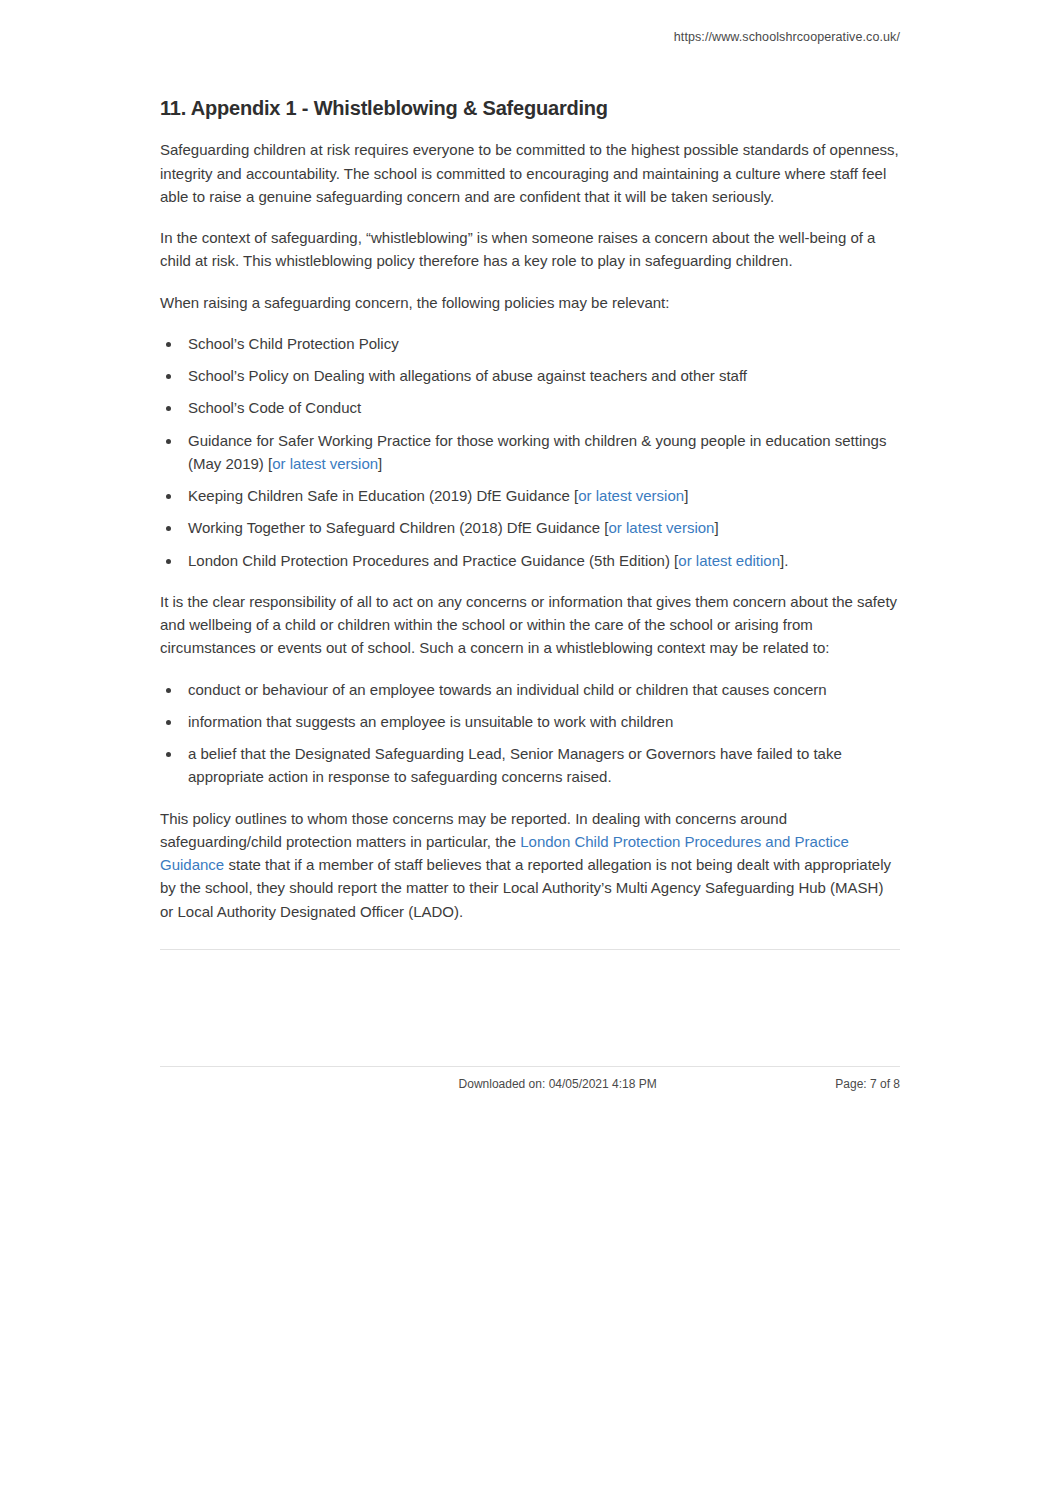https://www.schoolshrcooperative.co.uk/
11. Appendix 1 - Whistleblowing & Safeguarding
Safeguarding children at risk requires everyone to be committed to the highest possible standards of openness, integrity and accountability. The school is committed to encouraging and maintaining a culture where staff feel able to raise a genuine safeguarding concern and are confident that it will be taken seriously.
In the context of safeguarding, “whistleblowing” is when someone raises a concern about the well-being of a child at risk. This whistleblowing policy therefore has a key role to play in safeguarding children.
When raising a safeguarding concern, the following policies may be relevant:
School’s Child Protection Policy
School’s Policy on Dealing with allegations of abuse against teachers and other staff
School’s Code of Conduct
Guidance for Safer Working Practice for those working with children & young people in education settings (May 2019) [or latest version]
Keeping Children Safe in Education (2019) DfE Guidance [or latest version]
Working Together to Safeguard Children (2018) DfE Guidance [or latest version]
London Child Protection Procedures and Practice Guidance (5th Edition) [or latest edition].
It is the clear responsibility of all to act on any concerns or information that gives them concern about the safety and wellbeing of a child or children within the school or within the care of the school or arising from circumstances or events out of school. Such a concern in a whistleblowing context may be related to:
conduct or behaviour of an employee towards an individual child or children that causes concern
information that suggests an employee is unsuitable to work with children
a belief that the Designated Safeguarding Lead, Senior Managers or Governors have failed to take appropriate action in response to safeguarding concerns raised.
This policy outlines to whom those concerns may be reported. In dealing with concerns around safeguarding/child protection matters in particular, the London Child Protection Procedures and Practice Guidance state that if a member of staff believes that a reported allegation is not being dealt with appropriately by the school, they should report the matter to their Local Authority’s Multi Agency Safeguarding Hub (MASH) or Local Authority Designated Officer (LADO).
Downloaded on: 04/05/2021 4:18 PM
Page: 7 of 8